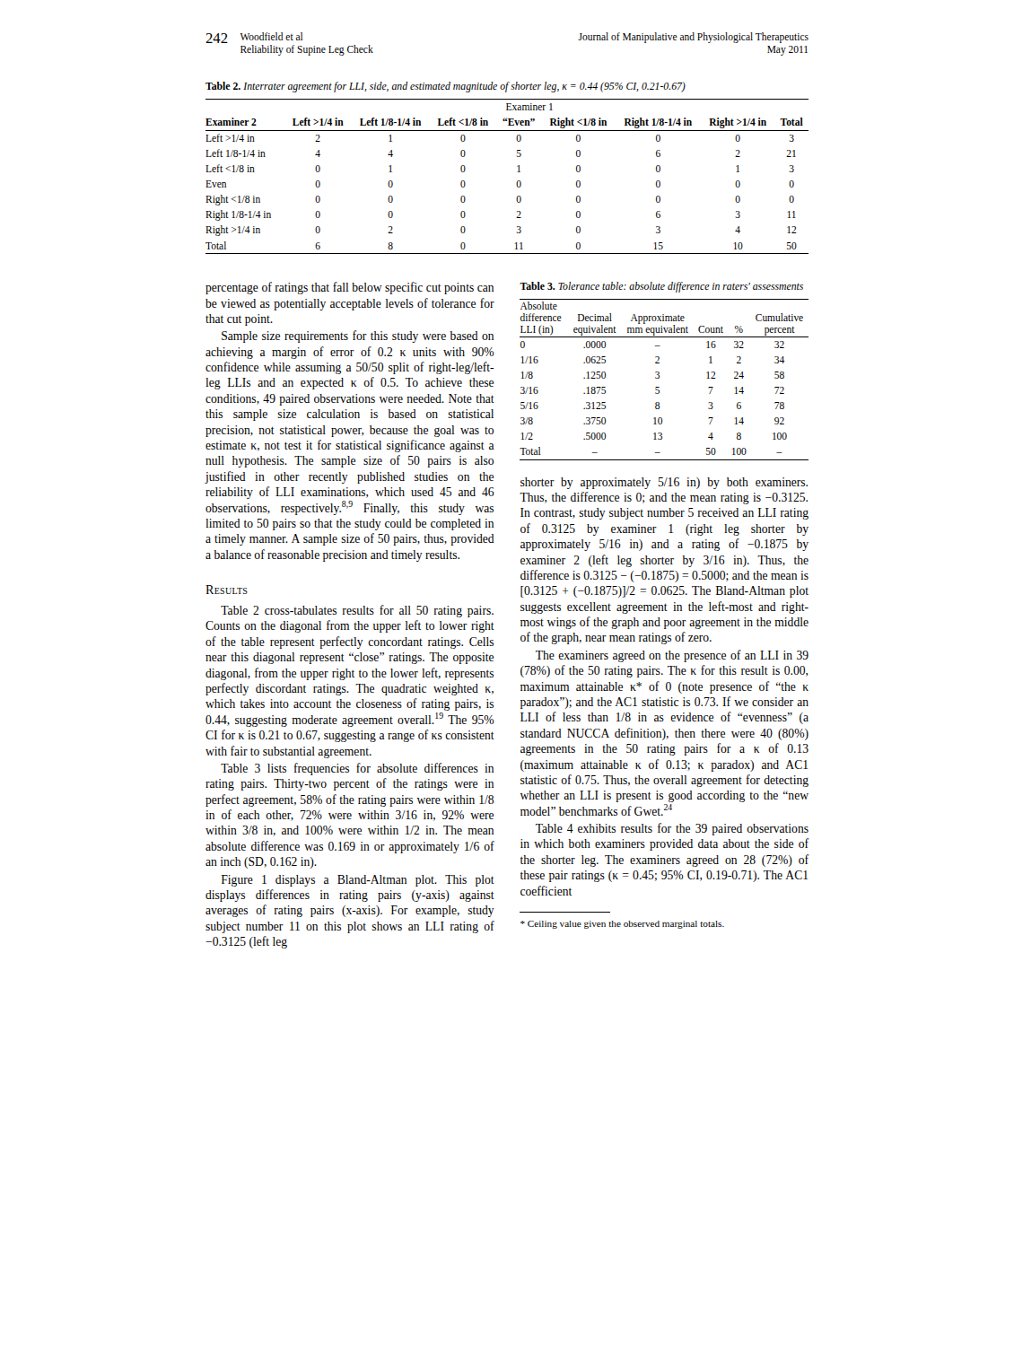242
Woodfield et al
Reliability of Supine Leg Check
Journal of Manipulative and Physiological Therapeutics
May 2011
Table 2. Interrater agreement for LLI, side, and estimated magnitude of shorter leg, κ = 0.44 (95% CI, 0.21-0.67)
| | Examiner 1 | |
| --- | --- | --- |
| Examiner 2 | Left >1/4 in | Left 1/8-1/4 in | Left <1/8 in | “Even” | Right <1/8 in | Right 1/8-1/4 in | Right >1/4 in | Total |
| Left >1/4 in | 2 | 1 | 0 | 0 | 0 | 0 | 0 | 3 |
| Left 1/8-1/4 in | 4 | 4 | 0 | 5 | 0 | 6 | 2 | 21 |
| Left <1/8 in | 0 | 1 | 0 | 1 | 0 | 0 | 1 | 3 |
| Even | 0 | 0 | 0 | 0 | 0 | 0 | 0 | 0 |
| Right <1/8 in | 0 | 0 | 0 | 0 | 0 | 0 | 0 | 0 |
| Right 1/8-1/4 in | 0 | 0 | 0 | 2 | 0 | 6 | 3 | 11 |
| Right >1/4 in | 0 | 2 | 0 | 3 | 0 | 3 | 4 | 12 |
| Total | 6 | 8 | 0 | 11 | 0 | 15 | 10 | 50 |
percentage of ratings that fall below specific cut points can be viewed as potentially acceptable levels of tolerance for that cut point.
Sample size requirements for this study were based on achieving a margin of error of 0.2 κ units with 90% confidence while assuming a 50/50 split of right-leg/left-leg LLIs and an expected κ of 0.5. To achieve these conditions, 49 paired observations were needed. Note that this sample size calculation is based on statistical precision, not statistical power, because the goal was to estimate κ, not test it for statistical significance against a null hypothesis. The sample size of 50 pairs is also justified in other recently published studies on the reliability of LLI examinations, which used 45 and 46 observations, respectively.8,9 Finally, this study was limited to 50 pairs so that the study could be completed in a timely manner. A sample size of 50 pairs, thus, provided a balance of reasonable precision and timely results.
Results
Table 2 cross-tabulates results for all 50 rating pairs. Counts on the diagonal from the upper left to lower right of the table represent perfectly concordant ratings. Cells near this diagonal represent “close” ratings. The opposite diagonal, from the upper right to the lower left, represents perfectly discordant ratings. The quadratic weighted κ, which takes into account the closeness of rating pairs, is 0.44, suggesting moderate agreement overall.19 The 95% CI for κ is 0.21 to 0.67, suggesting a range of κs consistent with fair to substantial agreement.
Table 3 lists frequencies for absolute differences in rating pairs. Thirty-two percent of the ratings were in perfect agreement, 58% of the rating pairs were within 1/8 in of each other, 72% were within 3/16 in, 92% were within 3/8 in, and 100% were within 1/2 in. The mean absolute difference was 0.169 in or approximately 1/6 of an inch (SD, 0.162 in).
Figure 1 displays a Bland-Altman plot. This plot displays differences in rating pairs (y-axis) against averages of rating pairs (x-axis). For example, study subject number 11 on this plot shows an LLI rating of −0.3125 (left leg
Table 3. Tolerance table: absolute difference in raters' assessments
| Absolute difference LLI (in) | Decimal equivalent | Approximate mm equivalent | Count | % | Cumulative percent |
| --- | --- | --- | --- | --- | --- |
| 0 | .0000 | – | 16 | 32 | 32 |
| 1/16 | .0625 | 2 | 1 | 2 | 34 |
| 1/8 | .1250 | 3 | 12 | 24 | 58 |
| 3/16 | .1875 | 5 | 7 | 14 | 72 |
| 5/16 | .3125 | 8 | 3 | 6 | 78 |
| 3/8 | .3750 | 10 | 7 | 14 | 92 |
| 1/2 | .5000 | 13 | 4 | 8 | 100 |
| Total | – | – | 50 | 100 | – |
shorter by approximately 5/16 in) by both examiners. Thus, the difference is 0; and the mean rating is −0.3125. In contrast, study subject number 5 received an LLI rating of 0.3125 by examiner 1 (right leg shorter by approximately 5/16 in) and a rating of −0.1875 by examiner 2 (left leg shorter by 3/16 in). Thus, the difference is 0.3125 − (−0.1875) = 0.5000; and the mean is [0.3125 + (−0.1875)]/2 = 0.0625. The Bland-Altman plot suggests excellent agreement in the left-most and right-most wings of the graph and poor agreement in the middle of the graph, near mean ratings of zero.
The examiners agreed on the presence of an LLI in 39 (78%) of the 50 rating pairs. The κ for this result is 0.00, maximum attainable κ* of 0 (note presence of “the κ paradox”); and the AC1 statistic is 0.73. If we consider an LLI of less than 1/8 in as evidence of “evenness” (a standard NUCCA definition), then there were 40 (80%) agreements in the 50 rating pairs for a κ of 0.13 (maximum attainable κ of 0.13; κ paradox) and AC1 statistic of 0.75. Thus, the overall agreement for detecting whether an LLI is present is good according to the “new model” benchmarks of Gwet.24
Table 4 exhibits results for the 39 paired observations in which both examiners provided data about the side of the shorter leg. The examiners agreed on 28 (72%) of these pair ratings (κ = 0.45; 95% CI, 0.19-0.71). The AC1 coefficient
* Ceiling value given the observed marginal totals.